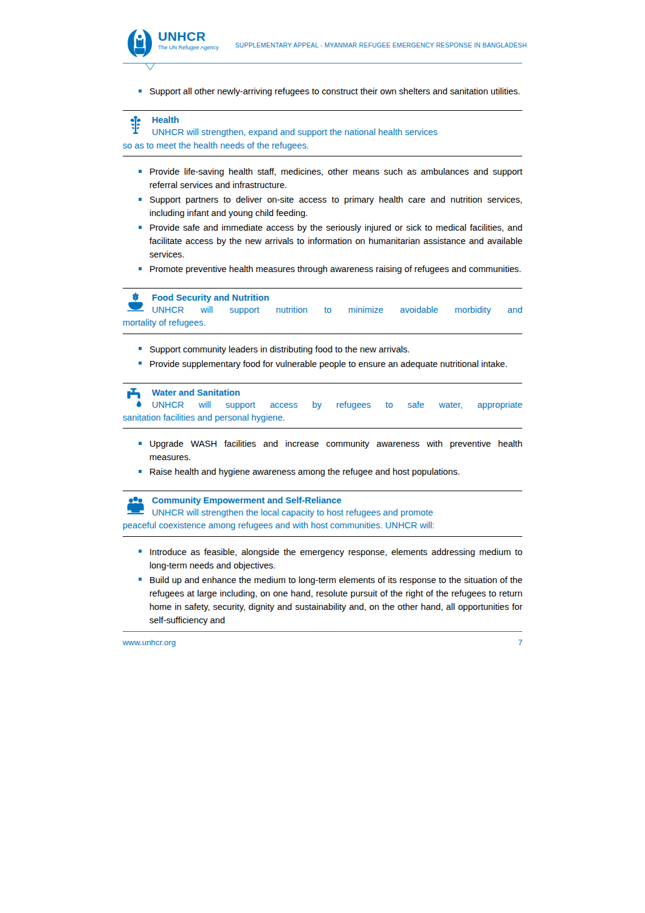UNHCR The UN Refugee Agency
SUPPLEMENTARY APPEAL - MYANMAR REFUGEE EMERGENCY RESPONSE IN BANGLADESH
Support all other newly-arriving refugees to construct their own shelters and sanitation utilities.
Health
UNHCR will strengthen, expand and support the national health services so as to meet the health needs of the refugees.
Provide life-saving health staff, medicines, other means such as ambulances and support referral services and infrastructure.
Support partners to deliver on-site access to primary health care and nutrition services, including infant and young child feeding.
Provide safe and immediate access by the seriously injured or sick to medical facilities, and facilitate access by the new arrivals to information on humanitarian assistance and available services.
Promote preventive health measures through awareness raising of refugees and communities.
Food Security and Nutrition
UNHCR will support nutrition to minimize avoidable morbidity and mortality of refugees.
Support community leaders in distributing food to the new arrivals.
Provide supplementary food for vulnerable people to ensure an adequate nutritional intake.
Water and Sanitation
UNHCR will support access by refugees to safe water, appropriate sanitation facilities and personal hygiene.
Upgrade WASH facilities and increase community awareness with preventive health measures.
Raise health and hygiene awareness among the refugee and host populations.
Community Empowerment and Self-Reliance
UNHCR will strengthen the local capacity to host refugees and promote peaceful coexistence among refugees and with host communities. UNHCR will:
Introduce as feasible, alongside the emergency response, elements addressing medium to long-term needs and objectives.
Build up and enhance the medium to long-term elements of its response to the situation of the refugees at large including, on one hand, resolute pursuit of the right of the refugees to return home in safety, security, dignity and sustainability and, on the other hand, all opportunities for self-sufficiency and
www.unhcr.org 7